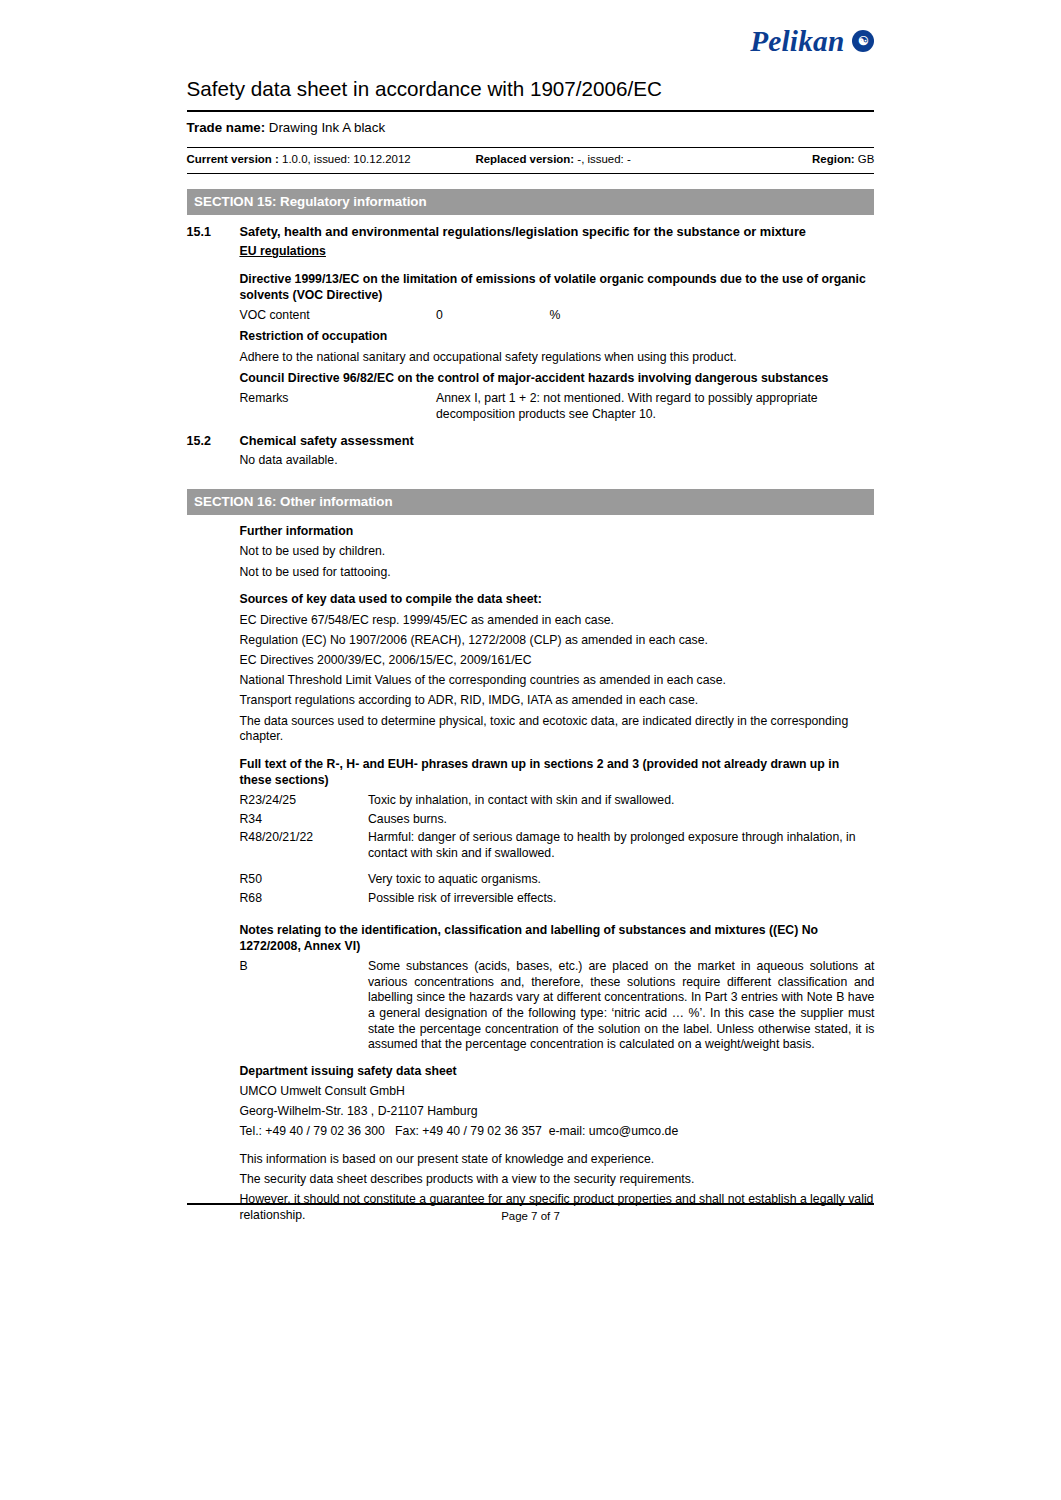Pelikan☯
Safety data sheet in accordance with 1907/2006/EC
Trade name: Drawing Ink A black
Current version : 1.0.0, issued: 10.12.2012
Replaced version: -, issued: -
Region: GB
SECTION 15: Regulatory information
15.1
Safety, health and environmental regulations/legislation specific for the substance or mixture
EU regulations
Directive 1999/13/EC on the limitation of emissions of volatile organic compounds due to the use of organic solvents (VOC Directive)
VOC content
0
%
Restriction of occupation
Adhere to the national sanitary and occupational safety regulations when using this product.
Council Directive 96/82/EC on the control of major-accident hazards involving dangerous substances
Remarks
Annex I, part 1 + 2: not mentioned. With regard to possibly appropriate decomposition products see Chapter 10.
15.2
Chemical safety assessment
No data available.
SECTION 16: Other information
Further information
Not to be used by children.
Not to be used for tattooing.
Sources of key data used to compile the data sheet:
EC Directive 67/548/EC resp. 1999/45/EC as amended in each case.
Regulation (EC) No 1907/2006 (REACH), 1272/2008 (CLP) as amended in each case.
EC Directives 2000/39/EC, 2006/15/EC, 2009/161/EC
National Threshold Limit Values of the corresponding countries as amended in each case.
Transport regulations according to ADR, RID, IMDG, IATA as amended in each case.
The data sources used to determine physical, toxic and ecotoxic data, are indicated directly in the corresponding chapter.
Full text of the R-, H- and EUH- phrases drawn up in sections 2 and 3 (provided not already drawn up in these sections)
R23/24/25
Toxic by inhalation, in contact with skin and if swallowed.
R34
Causes burns.
R48/20/21/22
Harmful: danger of serious damage to health by prolonged exposure through inhalation, in contact with skin and if swallowed.
R50
Very toxic to aquatic organisms.
R68
Possible risk of irreversible effects.
Notes relating to the identification, classification and labelling of substances and mixtures ((EC) No 1272/2008, Annex VI)
B
Some substances (acids, bases, etc.) are placed on the market in aqueous solutions at various concentrations and, therefore, these solutions require different classification and labelling since the hazards vary at different concentrations. In Part 3 entries with Note B have a general designation of the following type: ‘nitric acid … %’. In this case the supplier must state the percentage concentration of the solution on the label. Unless otherwise stated, it is assumed that the percentage concentration is calculated on a weight/weight basis.
Department issuing safety data sheet
UMCO Umwelt Consult GmbH
Georg-Wilhelm-Str. 183 , D-21107 Hamburg
Tel.: +49 40 / 79 02 36 300 Fax: +49 40 / 79 02 36 357 e-mail: umco@umco.de
This information is based on our present state of knowledge and experience.
The security data sheet describes products with a view to the security requirements.
However, it should not constitute a guarantee for any specific product properties and shall not establish a legally valid relationship.
Page 7 of 7